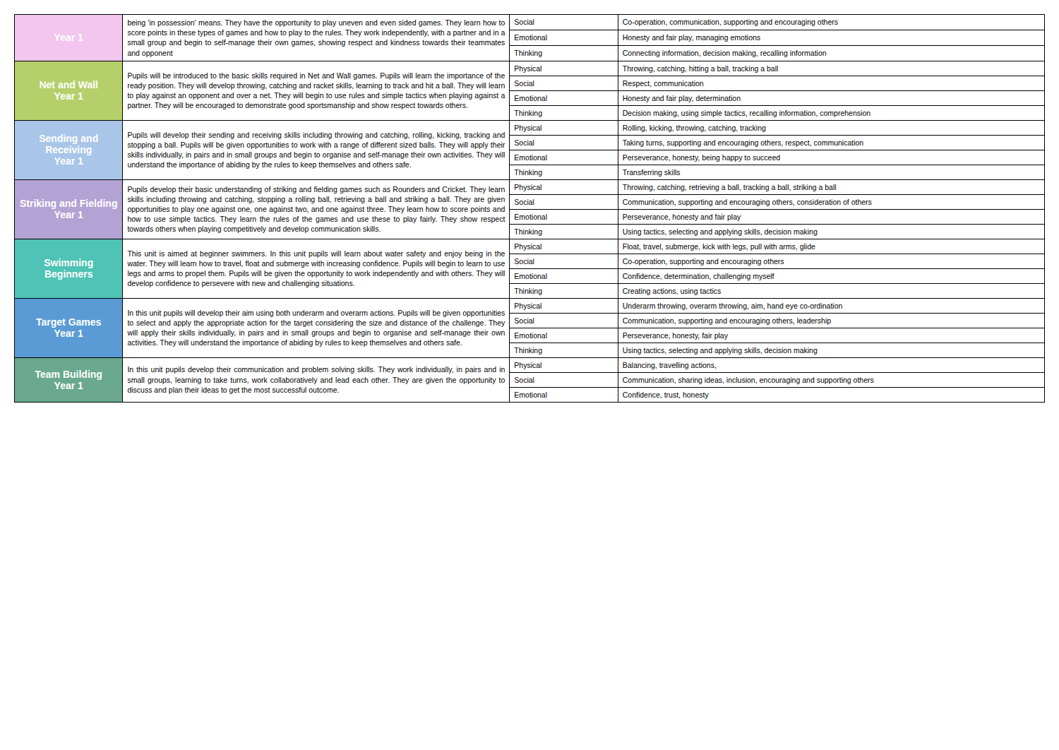| Year 1 | being 'in possession' means. They have the opportunity to play uneven and even sided games. They learn how to score points in these types of games and how to play to the rules. They work independently, with a partner and in a small group and begin to self-manage their own games, showing respect and kindness towards their teammates and opponent | Social | Co-operation, communication, supporting and encouraging others |
| Emotional | Honesty and fair play, managing emotions |
| Thinking | Connecting information, decision making, recalling information |
| Net and Wall Year 1 | Pupils will be introduced to the basic skills required in Net and Wall games. Pupils will learn the importance of the ready position. They will develop throwing, catching and racket skills, learning to track and hit a ball. They will learn to play against an opponent and over a net. They will begin to use rules and simple tactics when playing against a partner. They will be encouraged to demonstrate good sportsmanship and show respect towards others. | Physical | Throwing, catching, hitting a ball, tracking a ball |
| Social | Respect, communication |
| Emotional | Honesty and fair play, determination |
| Thinking | Decision making, using simple tactics, recalling information, comprehension |
| Sending and Receiving Year 1 | Pupils will develop their sending and receiving skills including throwing and catching, rolling, kicking, tracking and stopping a ball. Pupils will be given opportunities to work with a range of different sized balls. They will apply their skills individually, in pairs and in small groups and begin to organise and self-manage their own activities. They will understand the importance of abiding by the rules to keep themselves and others safe. | Physical | Rolling, kicking, throwing, catching, tracking |
| Social | Taking turns, supporting and encouraging others, respect, communication |
| Emotional | Perseverance, honesty, being happy to succeed |
| Thinking | Transferring skills |
| Striking and Fielding Year 1 | Pupils develop their basic understanding of striking and fielding games such as Rounders and Cricket. They learn skills including throwing and catching, stopping a rolling ball, retrieving a ball and striking a ball. They are given opportunities to play one against one, one against two, and one against three. They learn how to score points and how to use simple tactics. They learn the rules of the games and use these to play fairly. They show respect towards others when playing competitively and develop communication skills. | Physical | Throwing, catching, retrieving a ball, tracking a ball, striking a ball |
| Social | Communication, supporting and encouraging others, consideration of others |
| Emotional | Perseverance, honesty and fair play |
| Thinking | Using tactics, selecting and applying skills, decision making |
| Swimming Beginners | This unit is aimed at beginner swimmers. In this unit pupils will learn about water safety and enjoy being in the water. They will learn how to travel, float and submerge with increasing confidence. Pupils will begin to learn to use legs and arms to propel them. Pupils will be given the opportunity to work independently and with others. They will develop confidence to persevere with new and challenging situations. | Physical | Float, travel, submerge, kick with legs, pull with arms, glide |
| Social | Co-operation, supporting and encouraging others |
| Emotional | Confidence, determination, challenging myself |
| Thinking | Creating actions, using tactics |
| Target Games Year 1 | In this unit pupils will develop their aim using both underarm and overarm actions. Pupils will be given opportunities to select and apply the appropriate action for the target considering the size and distance of the challenge. They will apply their skills individually, in pairs and in small groups and begin to organise and self-manage their own activities. They will understand the importance of abiding by rules to keep themselves and others safe. | Physical | Underarm throwing, overarm throwing, aim, hand eye co-ordination |
| Social | Communication, supporting and encouraging others, leadership |
| Emotional | Perseverance, honesty, fair play |
| Thinking | Using tactics, selecting and applying skills, decision making |
| Team Building Year 1 | In this unit pupils develop their communication and problem solving skills. They work individually, in pairs and in small groups, learning to take turns, work collaboratively and lead each other. They are given the opportunity to discuss and plan their ideas to get the most successful outcome. | Physical | Balancing, travelling actions, |
| Social | Communication, sharing ideas, inclusion, encouraging and supporting others |
| Emotional | Confidence, trust, honesty |